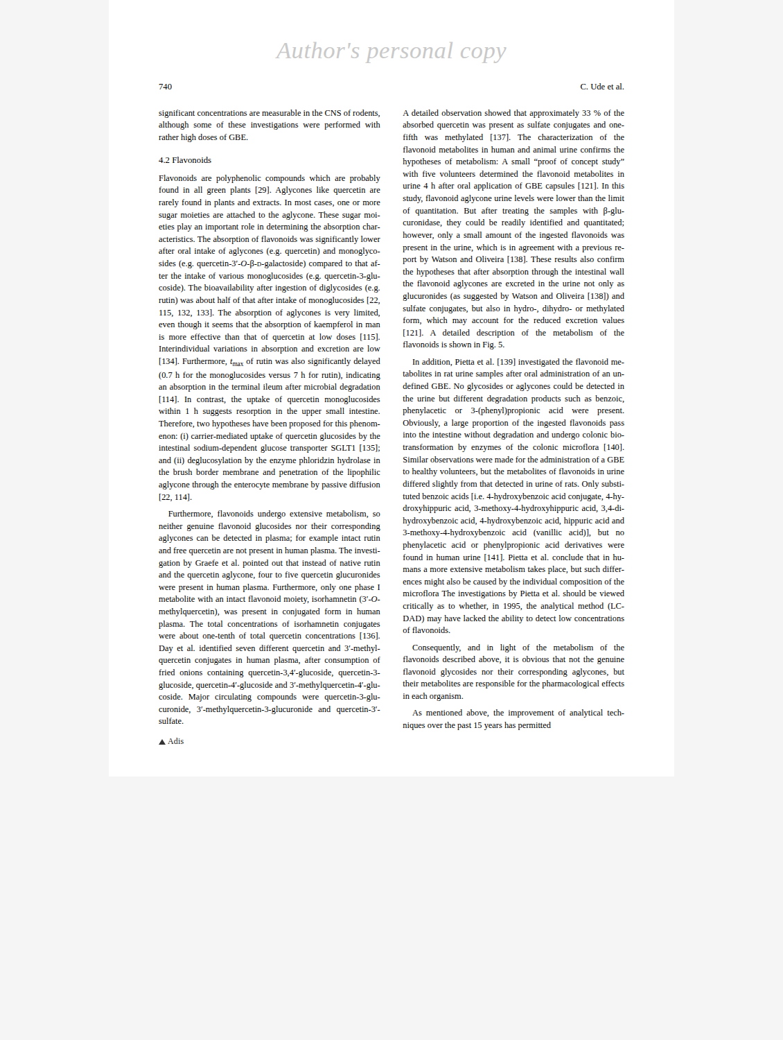Author's personal copy
740 C. Ude et al.
significant concentrations are measurable in the CNS of rodents, although some of these investigations were performed with rather high doses of GBE.
4.2 Flavonoids
Flavonoids are polyphenolic compounds which are probably found in all green plants [29]. Aglycones like quercetin are rarely found in plants and extracts. In most cases, one or more sugar moieties are attached to the aglycone. These sugar moieties play an important role in determining the absorption characteristics. The absorption of flavonoids was significantly lower after oral intake of aglycones (e.g. quercetin) and monoglycosides (e.g. quercetin-3′-O-β-d-galactoside) compared to that after the intake of various monoglucosides (e.g. quercetin-3-glucoside). The bioavailability after ingestion of diglycosides (e.g. rutin) was about half of that after intake of monoglucosides [22, 115, 132, 133]. The absorption of aglycones is very limited, even though it seems that the absorption of kaempferol in man is more effective than that of quercetin at low doses [115]. Interindividual variations in absorption and excretion are low [134]. Furthermore, tmax of rutin was also significantly delayed (0.7 h for the monoglucosides versus 7 h for rutin), indicating an absorption in the terminal ileum after microbial degradation [114]. In contrast, the uptake of quercetin monoglucosides within 1 h suggests resorption in the upper small intestine. Therefore, two hypotheses have been proposed for this phenomenon: (i) carrier-mediated uptake of quercetin glucosides by the intestinal sodium-dependent glucose transporter SGLT1 [135]; and (ii) deglucosylation by the enzyme phloridzin hydrolase in the brush border membrane and penetration of the lipophilic aglycone through the enterocyte membrane by passive diffusion [22, 114].
Furthermore, flavonoids undergo extensive metabolism, so neither genuine flavonoid glucosides nor their corresponding aglycones can be detected in plasma; for example intact rutin and free quercetin are not present in human plasma. The investigation by Graefe et al. pointed out that instead of native rutin and the quercetin aglycone, four to five quercetin glucuronides were present in human plasma. Furthermore, only one phase I metabolite with an intact flavonoid moiety, isorhamnetin (3′-O-methylquercetin), was present in conjugated form in human plasma. The total concentrations of isorhamnetin conjugates were about one-tenth of total quercetin concentrations [136]. Day et al. identified seven different quercetin and 3′-methylquercetin conjugates in human plasma, after consumption of fried onions containing quercetin-3,4′-glucoside, quercetin-3-glucoside, quercetin-4′-glucoside and 3′-methylquercetin-4′-glucoside. Major circulating compounds were quercetin-3-glucuronide, 3′-methylquercetin-3-glucuronide and quercetin-3′-sulfate.
A detailed observation showed that approximately 33 % of the absorbed quercetin was present as sulfate conjugates and one-fifth was methylated [137]. The characterization of the flavonoid metabolites in human and animal urine confirms the hypotheses of metabolism: A small “proof of concept study” with five volunteers determined the flavonoid metabolites in urine 4 h after oral application of GBE capsules [121]. In this study, flavonoid aglycone urine levels were lower than the limit of quantitation. But after treating the samples with β-glucuronidase, they could be readily identified and quantitated; however, only a small amount of the ingested flavonoids was present in the urine, which is in agreement with a previous report by Watson and Oliveira [138]. These results also confirm the hypotheses that after absorption through the intestinal wall the flavonoid aglycones are excreted in the urine not only as glucuronides (as suggested by Watson and Oliveira [138]) and sulfate conjugates, but also in hydro-, dihydro- or methylated form, which may account for the reduced excretion values [121]. A detailed description of the metabolism of the flavonoids is shown in Fig. 5.
In addition, Pietta et al. [139] investigated the flavonoid metabolites in rat urine samples after oral administration of an undefined GBE. No glycosides or aglycones could be detected in the urine but different degradation products such as benzoic, phenylacetic or 3-(phenyl)propionic acid were present. Obviously, a large proportion of the ingested flavonoids pass into the intestine without degradation and undergo colonic biotransformation by enzymes of the colonic microflora [140]. Similar observations were made for the administration of a GBE to healthy volunteers, but the metabolites of flavonoids in urine differed slightly from that detected in urine of rats. Only substituted benzoic acids [i.e. 4-hydroxybenzoic acid conjugate, 4-hydroxyhippuric acid, 3-methoxy-4-hydroxyhippuric acid, 3,4-dihydroxybenzoic acid, 4-hydroxybenzoic acid, hippuric acid and 3-methoxy-4-hydroxybenzoic acid (vanillic acid)], but no phenylacetic acid or phenylpropionic acid derivatives were found in human urine [141]. Pietta et al. conclude that in humans a more extensive metabolism takes place, but such differences might also be caused by the individual composition of the microflora The investigations by Pietta et al. should be viewed critically as to whether, in 1995, the analytical method (LC-DAD) may have lacked the ability to detect low concentrations of flavonoids.
Consequently, and in light of the metabolism of the flavonoids described above, it is obvious that not the genuine flavonoid glycosides nor their corresponding aglycones, but their metabolites are responsible for the pharmacological effects in each organism.
As mentioned above, the improvement of analytical techniques over the past 15 years has permitted
Adis